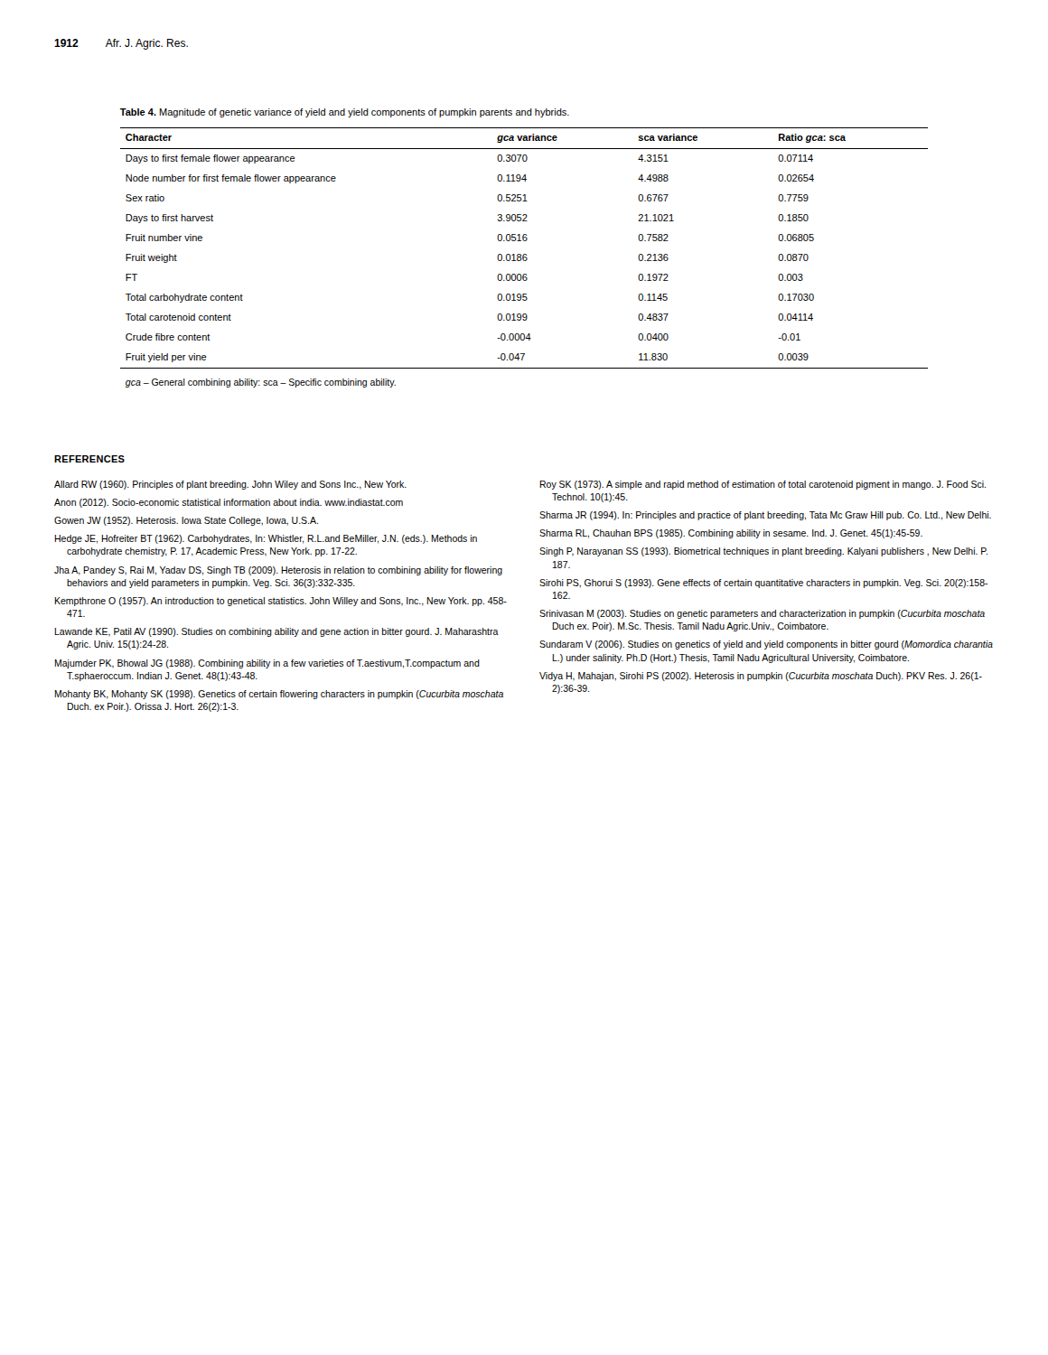1912 Afr. J. Agric. Res.
Table 4. Magnitude of genetic variance of yield and yield components of pumpkin parents and hybrids.
| Character | gca variance | sca variance | Ratio gca : sca |
| --- | --- | --- | --- |
| Days to first female flower appearance | 0.3070 | 4.3151 | 0.07114 |
| Node number for first female flower appearance | 0.1194 | 4.4988 | 0.02654 |
| Sex ratio | 0.5251 | 0.6767 | 0.7759 |
| Days to first harvest | 3.9052 | 21.1021 | 0.1850 |
| Fruit number vine | 0.0516 | 0.7582 | 0.06805 |
| Fruit weight | 0.0186 | 0.2136 | 0.0870 |
| FT | 0.0006 | 0.1972 | 0.003 |
| Total carbohydrate content | 0.0195 | 0.1145 | 0.17030 |
| Total carotenoid content | 0.0199 | 0.4837 | 0.04114 |
| Crude fibre content | -0.0004 | 0.0400 | -0.01 |
| Fruit yield per vine | -0.047 | 11.830 | 0.0039 |
gca – General combining ability: sca – Specific combining ability.
REFERENCES
Allard RW (1960). Principles of plant breeding. John Wiley and Sons Inc., New York.
Anon (2012). Socio-economic statistical information about india. www.indiastat.com
Gowen JW (1952). Heterosis. Iowa State College, Iowa, U.S.A.
Hedge JE, Hofreiter BT (1962). Carbohydrates, In: Whistler, R.L.and BeMiller, J.N. (eds.). Methods in carbohydrate chemistry, P. 17, Academic Press, New York. pp. 17-22.
Jha A, Pandey S, Rai M, Yadav DS, Singh TB (2009). Heterosis in relation to combining ability for flowering behaviors and yield parameters in pumpkin. Veg. Sci. 36(3):332-335.
Kempthrone O (1957). An introduction to genetical statistics. John Willey and Sons, Inc., New York. pp. 458-471.
Lawande KE, Patil AV (1990). Studies on combining ability and gene action in bitter gourd. J. Maharashtra Agric. Univ. 15(1):24-28.
Majumder PK, Bhowal JG (1988). Combining ability in a few varieties of T.aestivum,T.compactum and T.sphaeroccum. Indian J. Genet. 48(1):43-48.
Mohanty BK, Mohanty SK (1998). Genetics of certain flowering characters in pumpkin (Cucurbita moschata Duch. ex Poir.). Orissa J. Hort. 26(2):1-3.
Roy SK (1973). A simple and rapid method of estimation of total carotenoid pigment in mango. J. Food Sci. Technol. 10(1):45.
Sharma JR (1994). In: Principles and practice of plant breeding, Tata Mc Graw Hill pub. Co. Ltd., New Delhi.
Sharma RL, Chauhan BPS (1985). Combining ability in sesame. Ind. J. Genet. 45(1):45-59.
Singh P, Narayanan SS (1993). Biometrical techniques in plant breeding. Kalyani publishers , New Delhi. P. 187.
Sirohi PS, Ghorui S (1993). Gene effects of certain quantitative characters in pumpkin. Veg. Sci. 20(2):158-162.
Srinivasan M (2003). Studies on genetic parameters and characterization in pumpkin (Cucurbita moschata Duch ex. Poir). M.Sc. Thesis. Tamil Nadu Agric.Univ., Coimbatore.
Sundaram V (2006). Studies on genetics of yield and yield components in bitter gourd (Momordica charantia L.) under salinity. Ph.D (Hort.) Thesis, Tamil Nadu Agricultural University, Coimbatore.
Vidya H, Mahajan, Sirohi PS (2002). Heterosis in pumpkin (Cucurbita moschata Duch). PKV Res. J. 26(1-2):36-39.